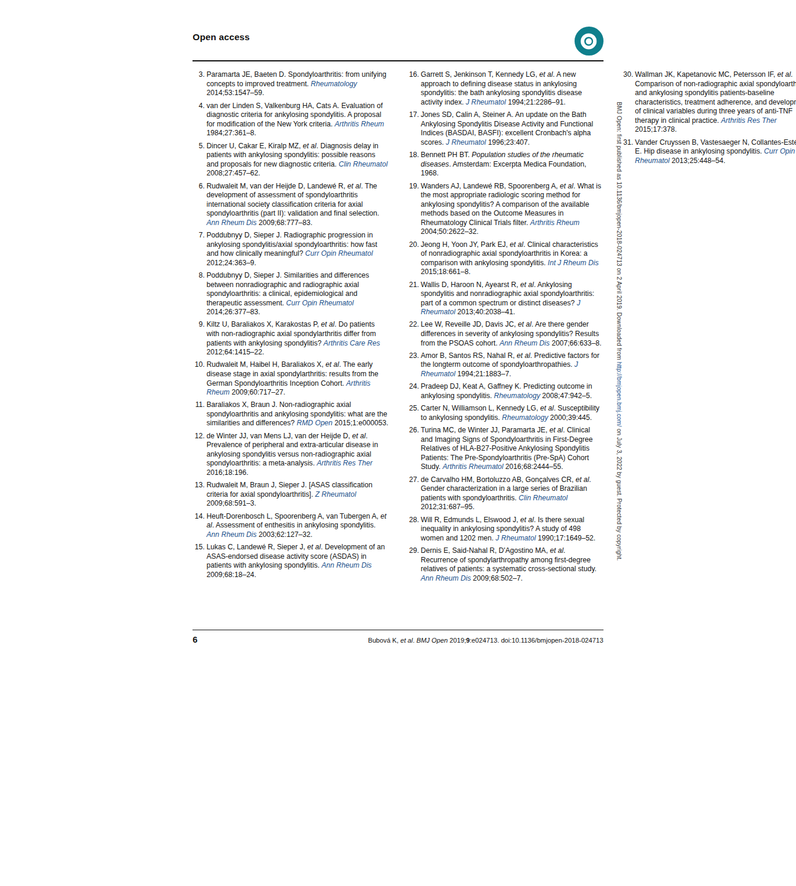Open access
Paramarta JE, Baeten D. Spondyloarthritis: from unifying concepts to improved treatment. Rheumatology 2014;53:1547–59.
van der Linden S, Valkenburg HA, Cats A. Evaluation of diagnostic criteria for ankylosing spondylitis. A proposal for modification of the New York criteria. Arthritis Rheum 1984;27:361–8.
Dincer U, Cakar E, Kiralp MZ, et al. Diagnosis delay in patients with ankylosing spondylitis: possible reasons and proposals for new diagnostic criteria. Clin Rheumatol 2008;27:457–62.
Rudwaleit M, van der Heijde D, Landewé R, et al. The development of assessment of spondyloarthritis international society classification criteria for axial spondyloarthritis (part II): validation and final selection. Ann Rheum Dis 2009;68:777–83.
Poddubnyy D, Sieper J. Radiographic progression in ankylosing spondylitis/axial spondyloarthritis: how fast and how clinically meaningful? Curr Opin Rheumatol 2012;24:363–9.
Poddubnyy D, Sieper J. Similarities and differences between nonradiographic and radiographic axial spondyloarthritis: a clinical, epidemiological and therapeutic assessment. Curr Opin Rheumatol 2014;26:377–83.
Kiltz U, Baraliakos X, Karakostas P, et al. Do patients with non-radiographic axial spondylarthritis differ from patients with ankylosing spondylitis? Arthritis Care Res 2012;64:1415–22.
Rudwaleit M, Haibel H, Baraliakos X, et al. The early disease stage in axial spondylarthritis: results from the German Spondyloarthritis Inception Cohort. Arthritis Rheum 2009;60:717–27.
Baraliakos X, Braun J. Non-radiographic axial spondyloarthritis and ankylosing spondylitis: what are the similarities and differences? RMD Open 2015;1:e000053.
de Winter JJ, van Mens LJ, van der Heijde D, et al. Prevalence of peripheral and extra-articular disease in ankylosing spondylitis versus non-radiographic axial spondyloarthritis: a meta-analysis. Arthritis Res Ther 2016;18:196.
Rudwaleit M, Braun J, Sieper J. [ASAS classification criteria for axial spondyloarthritis]. Z Rheumatol 2009;68:591–3.
Heuft-Dorenbosch L, Spoorenberg A, van Tubergen A, et al. Assessment of enthesitis in ankylosing spondylitis. Ann Rheum Dis 2003;62:127–32.
Lukas C, Landewé R, Sieper J, et al. Development of an ASAS-endorsed disease activity score (ASDAS) in patients with ankylosing spondylitis. Ann Rheum Dis 2009;68:18–24.
Garrett S, Jenkinson T, Kennedy LG, et al. A new approach to defining disease status in ankylosing spondylitis: the bath ankylosing spondylitis disease activity index. J Rheumatol 1994;21:2286–91.
Jones SD, Calin A, Steiner A. An update on the Bath Ankylosing Spondylitis Disease Activity and Functional Indices (BASDAI, BASFI): excellent Cronbach's alpha scores. J Rheumatol 1996;23:407.
Bennett PH BT. Population studies of the rheumatic diseases. Amsterdam: Excerpta Medica Foundation, 1968.
Wanders AJ, Landewé RB, Spoorenberg A, et al. What is the most appropriate radiologic scoring method for ankylosing spondylitis? A comparison of the available methods based on the Outcome Measures in Rheumatology Clinical Trials filter. Arthritis Rheum 2004;50:2622–32.
Jeong H, Yoon JY, Park EJ, et al. Clinical characteristics of nonradiographic axial spondyloarthritis in Korea: a comparison with ankylosing spondylitis. Int J Rheum Dis 2015;18:661–8.
Wallis D, Haroon N, Ayearst R, et al. Ankylosing spondylitis and nonradiographic axial spondyloarthritis: part of a common spectrum or distinct diseases? J Rheumatol 2013;40:2038–41.
Lee W, Reveille JD, Davis JC, et al. Are there gender differences in severity of ankylosing spondylitis? Results from the PSOAS cohort. Ann Rheum Dis 2007;66:633–8.
Amor B, Santos RS, Nahal R, et al. Predictive factors for the longterm outcome of spondyloarthropathies. J Rheumatol 1994;21:1883–7.
Pradeep DJ, Keat A, Gaffney K. Predicting outcome in ankylosing spondylitis. Rheumatology 2008;47:942–5.
Carter N, Williamson L, Kennedy LG, et al. Susceptibility to ankylosing spondylitis. Rheumatology 2000;39:445.
Turina MC, de Winter JJ, Paramarta JE, et al. Clinical and Imaging Signs of Spondyloarthritis in First-Degree Relatives of HLA-B27-Positive Ankylosing Spondylitis Patients: The Pre-Spondyloarthritis (Pre-SpA) Cohort Study. Arthritis Rheumatol 2016;68:2444–55.
de Carvalho HM, Bortoluzzo AB, Gonçalves CR, et al. Gender characterization in a large series of Brazilian patients with spondyloarthritis. Clin Rheumatol 2012;31:687–95.
Will R, Edmunds L, Elswood J, et al. Is there sexual inequality in ankylosing spondylitis? A study of 498 women and 1202 men. J Rheumatol 1990;17:1649–52.
Dernis E, Said-Nahal R, D'Agostino MA, et al. Recurrence of spondylarthropathy among first-degree relatives of patients: a systematic cross-sectional study. Ann Rheum Dis 2009;68:502–7.
Wallman JK, Kapetanovic MC, Petersson IF, et al. Comparison of non-radiographic axial spondyloarthritis and ankylosing spondylitis patients-baseline characteristics, treatment adherence, and development of clinical variables during three years of anti-TNF therapy in clinical practice. Arthritis Res Ther 2015;17:378.
Vander Cruyssen B, Vastesaeger N, Collantes-Estévez E. Hip disease in ankylosing spondylitis. Curr Opin Rheumatol 2013;25:448–54.
6
Bubová K, et al. BMJ Open 2019;9:e024713. doi:10.1136/bmjopen-2018-024713
BMJ Open: first published as 10.1136/bmjopen-2018-024713 on 2 April 2019. Downloaded from http://bmjopen.bmj.com/ on July 3, 2022 by guest. Protected by copyright.